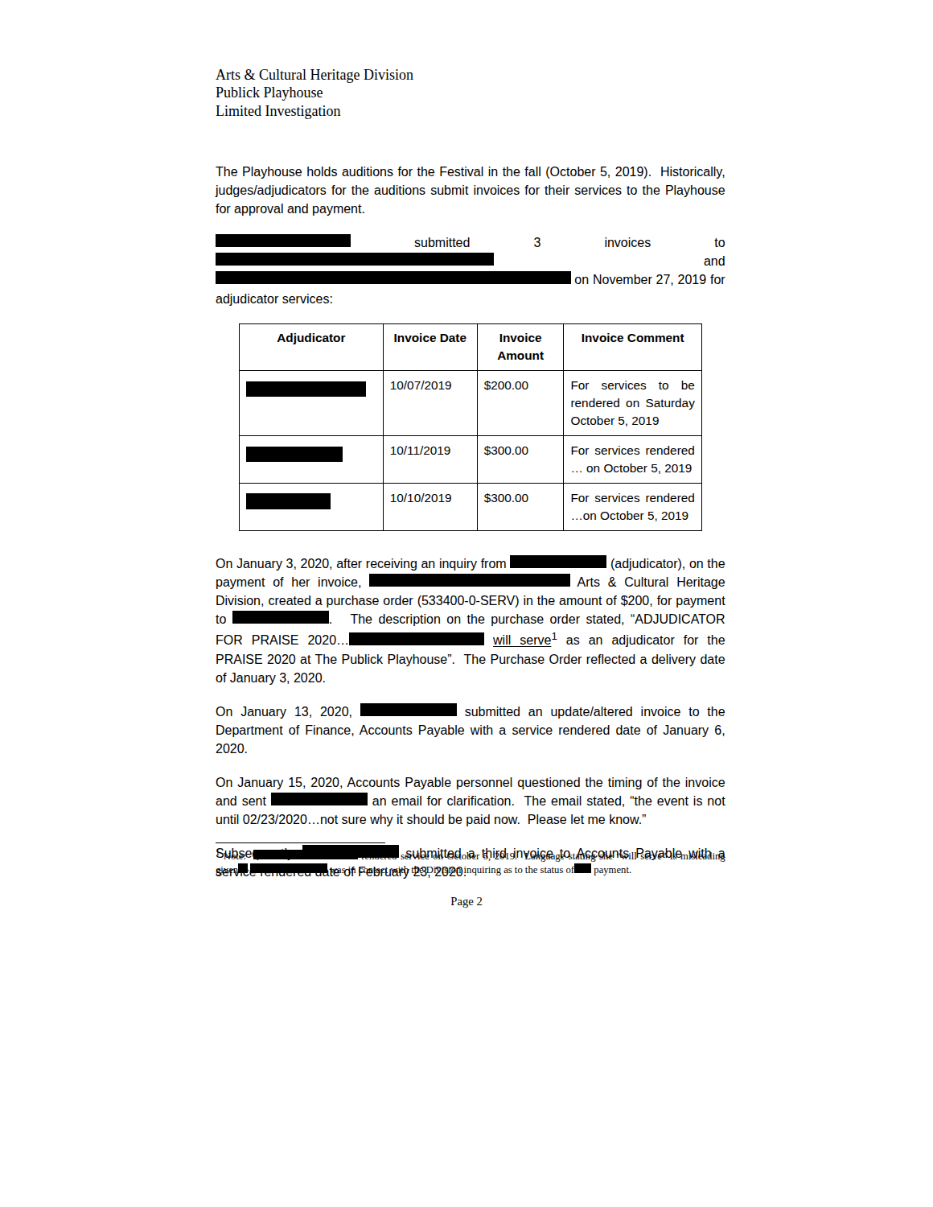Arts & Cultural Heritage Division
Publick Playhouse
Limited Investigation
The Playhouse holds auditions for the Festival in the fall (October 5, 2019). Historically, judges/adjudicators for the auditions submit invoices for their services to the Playhouse for approval and payment.
submitted 3 invoices to and on November 27, 2019 for adjudicator services:
| Adjudicator | Invoice Date | Invoice Amount | Invoice Comment |
| --- | --- | --- | --- |
| | 10/07/2019 | $200.00 | For services to be rendered on Saturday October 5, 2019 |
| | 10/11/2019 | $300.00 | For services rendered … on October 5, 2019 |
| | 10/10/2019 | $300.00 | For services rendered …on October 5, 2019 |
On January 3, 2020, after receiving an inquiry from (adjudicator), on the payment of her invoice, Arts & Cultural Heritage Division, created a purchase order (533400-0-SERV) in the amount of $200, for payment to . The description on the purchase order stated, “ADJUDICATOR FOR PRAISE 2020… will serve1 as an adjudicator for the PRAISE 2020 at The Publick Playhouse”. The Purchase Order reflected a delivery date of January 3, 2020.
On January 13, 2020, submitted an update/altered invoice to the Department of Finance, Accounts Payable with a service rendered date of January 6, 2020.
On January 15, 2020, Accounts Payable personnel questioned the timing of the invoice and sent an email for clarification. The email stated, “the event is not until 02/23/2020…not sure why it should be paid now. Please let me know.”
Subsequently, submitted a third invoice to Accounts Payable with a service rendered date of February 23, 2020.
1 Note: rendered service on October 5, 2019. Language stating she “will serve” is misleading given was in contact with the Division inquiring as to the status of payment.
Page 2